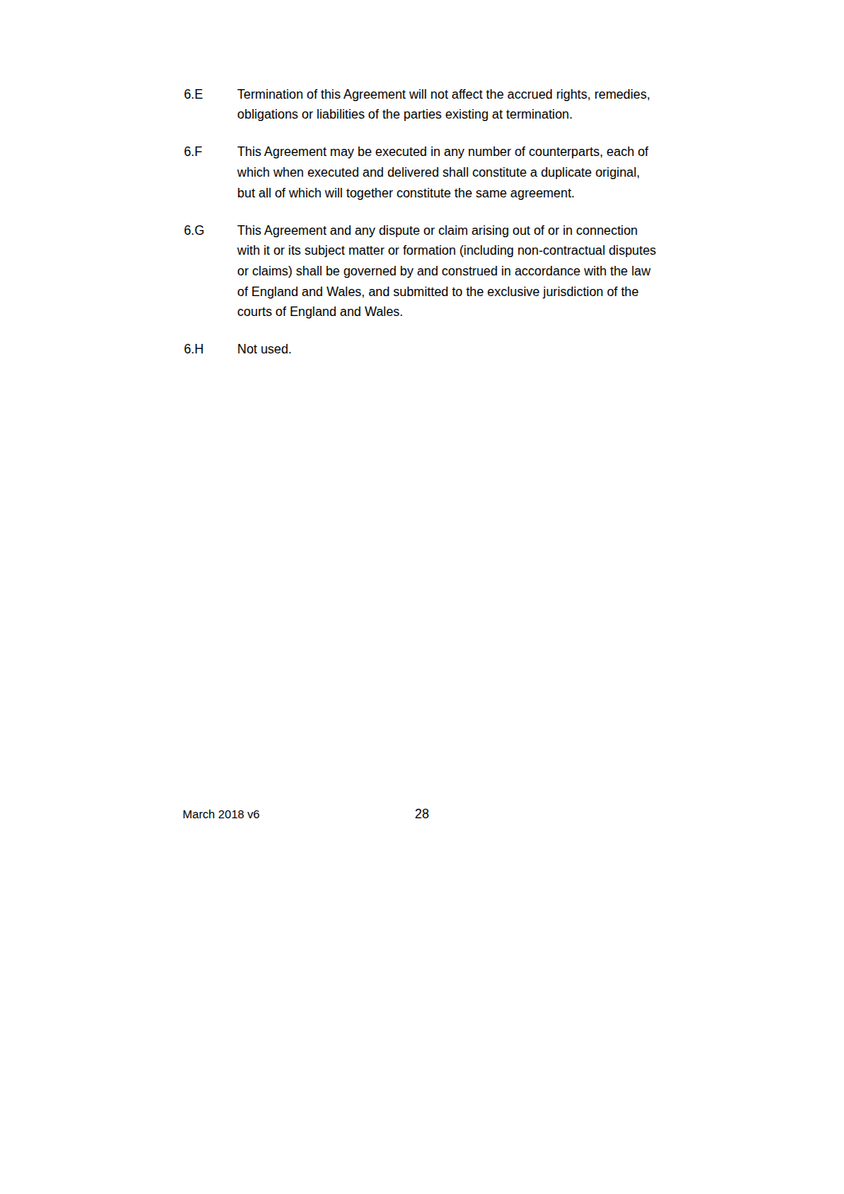6.E
Termination of this Agreement will not affect the accrued rights, remedies, obligations or liabilities of the parties existing at termination.
6.F
This Agreement may be executed in any number of counterparts, each of which when executed and delivered shall constitute a duplicate original, but all of which will together constitute the same agreement.
6.G
This Agreement and any dispute or claim arising out of or in connection with it or its subject matter or formation (including non-contractual disputes or claims) shall be governed by and construed in accordance with the law of England and Wales, and submitted to the exclusive jurisdiction of the courts of England and Wales.
6.H
Not used.
28
March 2018 v6